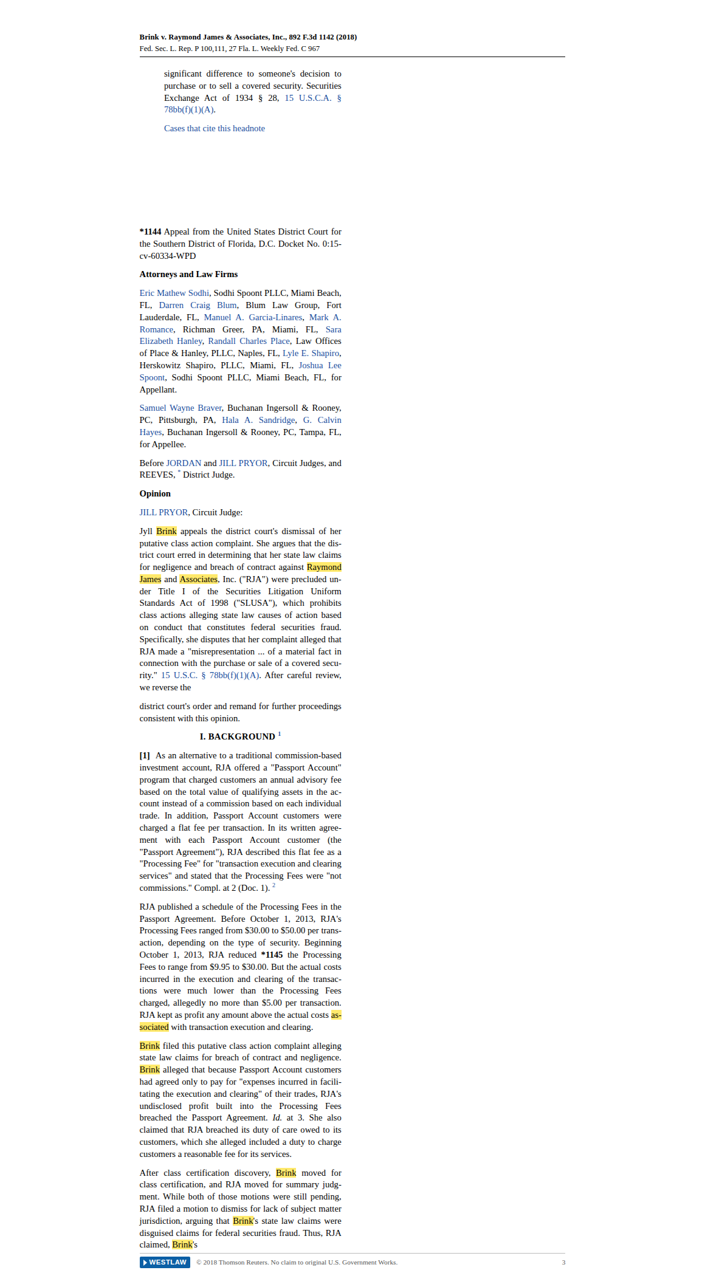Brink v. Raymond James & Associates, Inc., 892 F.3d 1142 (2018)
Fed. Sec. L. Rep. P 100,111, 27 Fla. L. Weekly Fed. C 967
significant difference to someone's decision to purchase or to sell a covered security. Securities Exchange Act of 1934 § 28, 15 U.S.C.A. § 78bb(f)(1)(A).
Cases that cite this headnote
*1144 Appeal from the United States District Court for the Southern District of Florida, D.C. Docket No. 0:15-cv-60334-WPD
Attorneys and Law Firms
Eric Mathew Sodhi, Sodhi Spoont PLLC, Miami Beach, FL, Darren Craig Blum, Blum Law Group, Fort Lauderdale, FL, Manuel A. Garcia-Linares, Mark A. Romance, Richman Greer, PA, Miami, FL, Sara Elizabeth Hanley, Randall Charles Place, Law Offices of Place & Hanley, PLLC, Naples, FL, Lyle E. Shapiro, Herskowitz Shapiro, PLLC, Miami, FL, Joshua Lee Spoont, Sodhi Spoont PLLC, Miami Beach, FL, for Appellant.
Samuel Wayne Braver, Buchanan Ingersoll & Rooney, PC, Pittsburgh, PA, Hala A. Sandridge, G. Calvin Hayes, Buchanan Ingersoll & Rooney, PC, Tampa, FL, for Appellee.
Before JORDAN and JILL PRYOR, Circuit Judges, and REEVES, * District Judge.
Opinion
JILL PRYOR, Circuit Judge:
Jyll Brink appeals the district court's dismissal of her putative class action complaint. She argues that the district court erred in determining that her state law claims for negligence and breach of contract against Raymond James and Associates, Inc. ("RJA") were precluded under Title I of the Securities Litigation Uniform Standards Act of 1998 ("SLUSA"), which prohibits class actions alleging state law causes of action based on conduct that constitutes federal securities fraud. Specifically, she disputes that her complaint alleged that RJA made a "misrepresentation ... of a material fact in connection with the purchase or sale of a covered security." 15 U.S.C. § 78bb(f)(1)(A). After careful review, we reverse the
district court's order and remand for further proceedings consistent with this opinion.
I. BACKGROUND 1
[1] As an alternative to a traditional commission-based investment account, RJA offered a "Passport Account" program that charged customers an annual advisory fee based on the total value of qualifying assets in the account instead of a commission based on each individual trade. In addition, Passport Account customers were charged a flat fee per transaction. In its written agreement with each Passport Account customer (the "Passport Agreement"), RJA described this flat fee as a "Processing Fee" for "transaction execution and clearing services" and stated that the Processing Fees were "not commissions." Compl. at 2 (Doc. 1). 2
RJA published a schedule of the Processing Fees in the Passport Agreement. Before October 1, 2013, RJA's Processing Fees ranged from $30.00 to $50.00 per transaction, depending on the type of security. Beginning October 1, 2013, RJA reduced *1145 the Processing Fees to range from $9.95 to $30.00. But the actual costs incurred in the execution and clearing of the transactions were much lower than the Processing Fees charged, allegedly no more than $5.00 per transaction. RJA kept as profit any amount above the actual costs associated with transaction execution and clearing.
Brink filed this putative class action complaint alleging state law claims for breach of contract and negligence. Brink alleged that because Passport Account customers had agreed only to pay for "expenses incurred in facilitating the execution and clearing" of their trades, RJA's undisclosed profit built into the Processing Fees breached the Passport Agreement. Id. at 3. She also claimed that RJA breached its duty of care owed to its customers, which she alleged included a duty to charge customers a reasonable fee for its services.
After class certification discovery, Brink moved for class certification, and RJA moved for summary judgment. While both of those motions were still pending, RJA filed a motion to dismiss for lack of subject matter jurisdiction, arguing that Brink's state law claims were disguised claims for federal securities fraud. Thus, RJA claimed, Brink's
WESTLAW © 2018 Thomson Reuters. No claim to original U.S. Government Works. 3